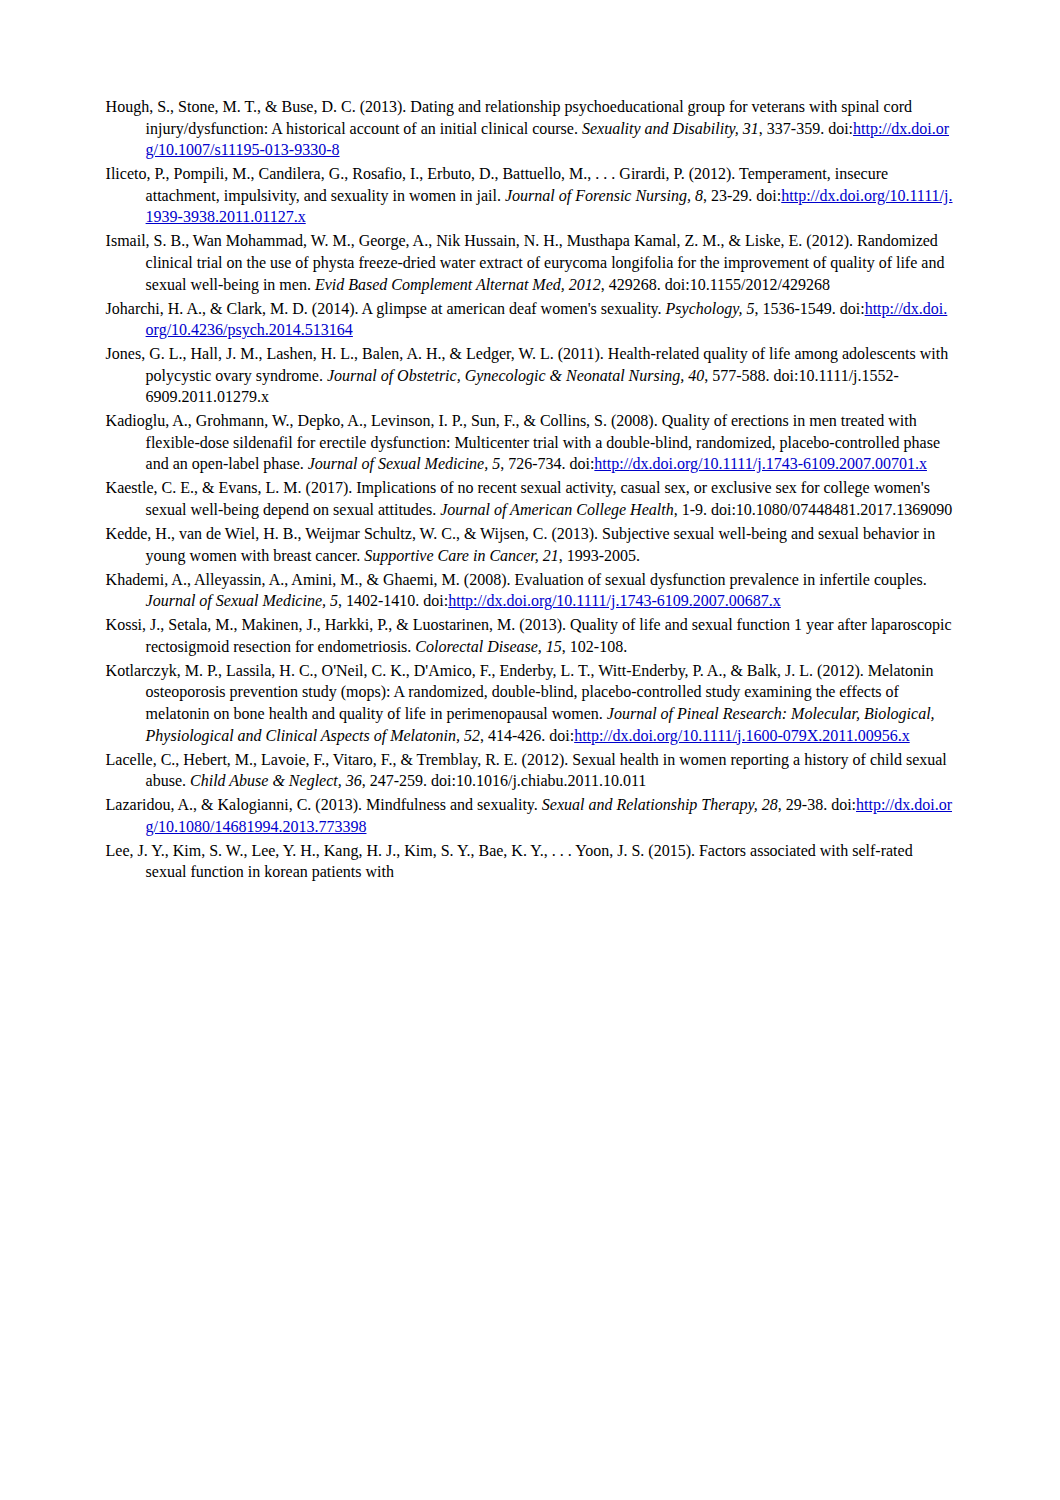Hough, S., Stone, M. T., & Buse, D. C. (2013). Dating and relationship psychoeducational group for veterans with spinal cord injury/dysfunction: A historical account of an initial clinical course. Sexuality and Disability, 31, 337-359. doi:http://dx.doi.org/10.1007/s11195-013-9330-8
Iliceto, P., Pompili, M., Candilera, G., Rosafio, I., Erbuto, D., Battuello, M., . . . Girardi, P. (2012). Temperament, insecure attachment, impulsivity, and sexuality in women in jail. Journal of Forensic Nursing, 8, 23-29. doi:http://dx.doi.org/10.1111/j.1939-3938.2011.01127.x
Ismail, S. B., Wan Mohammad, W. M., George, A., Nik Hussain, N. H., Musthapa Kamal, Z. M., & Liske, E. (2012). Randomized clinical trial on the use of physta freeze-dried water extract of eurycoma longifolia for the improvement of quality of life and sexual well-being in men. Evid Based Complement Alternat Med, 2012, 429268. doi:10.1155/2012/429268
Joharchi, H. A., & Clark, M. D. (2014). A glimpse at american deaf women's sexuality. Psychology, 5, 1536-1549. doi:http://dx.doi.org/10.4236/psych.2014.513164
Jones, G. L., Hall, J. M., Lashen, H. L., Balen, A. H., & Ledger, W. L. (2011). Health-related quality of life among adolescents with polycystic ovary syndrome. Journal of Obstetric, Gynecologic & Neonatal Nursing, 40, 577-588. doi:10.1111/j.1552-6909.2011.01279.x
Kadioglu, A., Grohmann, W., Depko, A., Levinson, I. P., Sun, F., & Collins, S. (2008). Quality of erections in men treated with flexible-dose sildenafil for erectile dysfunction: Multicenter trial with a double-blind, randomized, placebo-controlled phase and an open-label phase. Journal of Sexual Medicine, 5, 726-734. doi:http://dx.doi.org/10.1111/j.1743-6109.2007.00701.x
Kaestle, C. E., & Evans, L. M. (2017). Implications of no recent sexual activity, casual sex, or exclusive sex for college women's sexual well-being depend on sexual attitudes. Journal of American College Health, 1-9. doi:10.1080/07448481.2017.1369090
Kedde, H., van de Wiel, H. B., Weijmar Schultz, W. C., & Wijsen, C. (2013). Subjective sexual well-being and sexual behavior in young women with breast cancer. Supportive Care in Cancer, 21, 1993-2005.
Khademi, A., Alleyassin, A., Amini, M., & Ghaemi, M. (2008). Evaluation of sexual dysfunction prevalence in infertile couples. Journal of Sexual Medicine, 5, 1402-1410. doi:http://dx.doi.org/10.1111/j.1743-6109.2007.00687.x
Kossi, J., Setala, M., Makinen, J., Harkki, P., & Luostarinen, M. (2013). Quality of life and sexual function 1 year after laparoscopic rectosigmoid resection for endometriosis. Colorectal Disease, 15, 102-108.
Kotlarczyk, M. P., Lassila, H. C., O'Neil, C. K., D'Amico, F., Enderby, L. T., Witt-Enderby, P. A., & Balk, J. L. (2012). Melatonin osteoporosis prevention study (mops): A randomized, double-blind, placebo‐controlled study examining the effects of melatonin on bone health and quality of life in perimenopausal women. Journal of Pineal Research: Molecular, Biological, Physiological and Clinical Aspects of Melatonin, 52, 414-426. doi:http://dx.doi.org/10.1111/j.1600-079X.2011.00956.x
Lacelle, C., Hebert, M., Lavoie, F., Vitaro, F., & Tremblay, R. E. (2012). Sexual health in women reporting a history of child sexual abuse. Child Abuse & Neglect, 36, 247-259. doi:10.1016/j.chiabu.2011.10.011
Lazaridou, A., & Kalogianni, C. (2013). Mindfulness and sexuality. Sexual and Relationship Therapy, 28, 29-38. doi:http://dx.doi.org/10.1080/14681994.2013.773398
Lee, J. Y., Kim, S. W., Lee, Y. H., Kang, H. J., Kim, S. Y., Bae, K. Y., . . . Yoon, J. S. (2015). Factors associated with self-rated sexual function in korean patients with